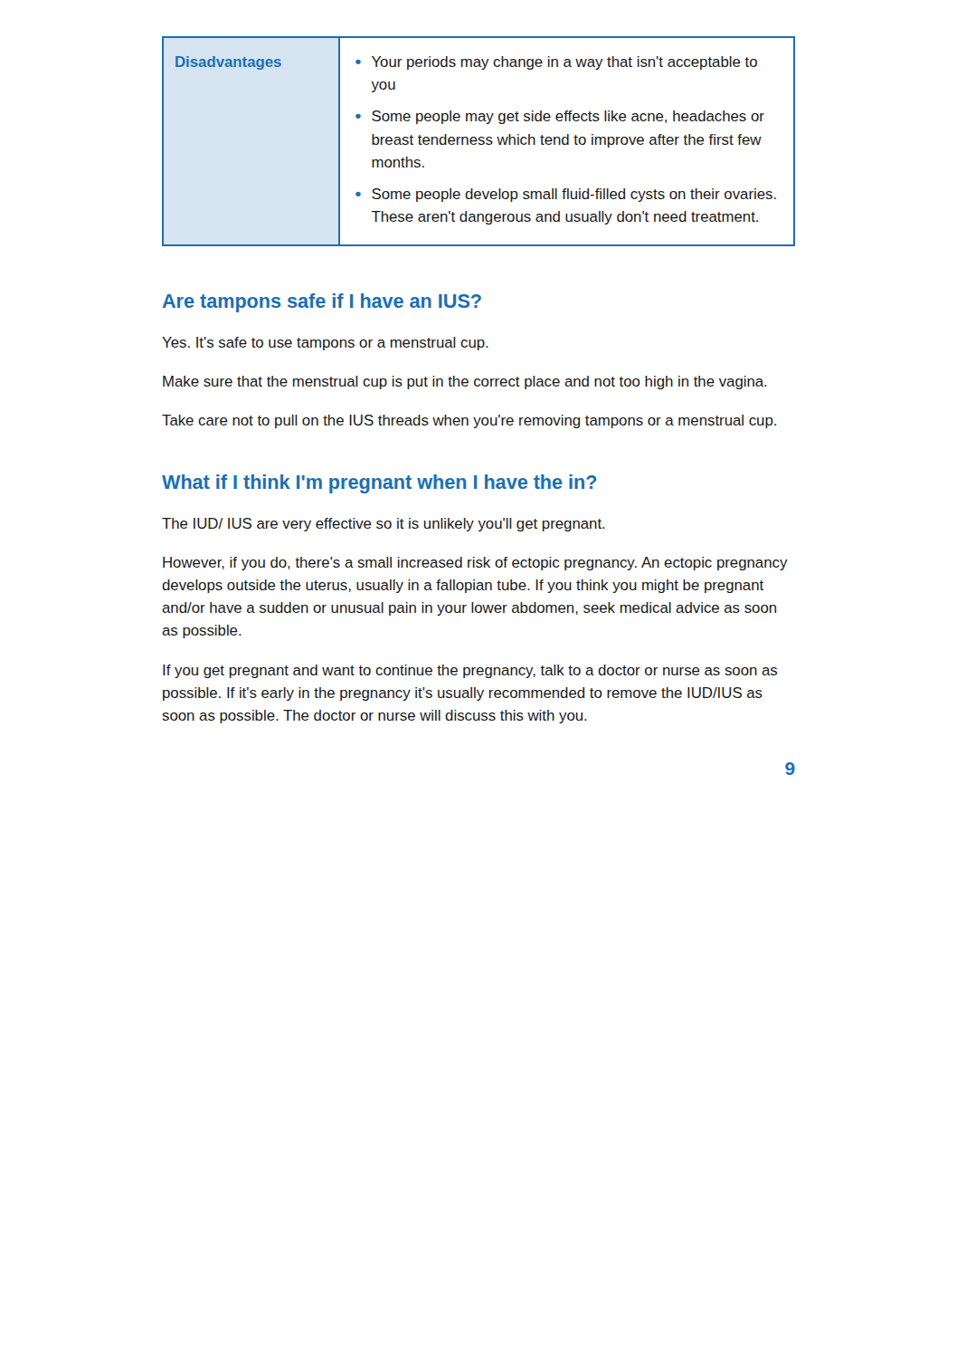| Disadvantages | Your periods may change in a way that isn't acceptable to you Some people may get side effects like acne, headaches or breast tenderness which tend to improve after the first few months. Some people develop small fluid-filled cysts on their ovaries. These aren't dangerous and usually don't need treatment. |
Are tampons safe if I have an IUS?
Yes. It's safe to use tampons or a menstrual cup.
Make sure that the menstrual cup is put in the correct place and not too high in the vagina.
Take care not to pull on the IUS threads when you're removing tampons or a menstrual cup.
What if I think I'm pregnant when I have the in?
The IUD/ IUS are very effective so it is unlikely you'll get pregnant.
However, if you do, there's a small increased risk of ectopic pregnancy. An ectopic pregnancy develops outside the uterus, usually in a fallopian tube. If you think you might be pregnant and/or have a sudden or unusual pain in your lower abdomen, seek medical advice as soon as possible.
If you get pregnant and want to continue the pregnancy, talk to a doctor or nurse as soon as possible. If it's early in the pregnancy it's usually recommended to remove the IUD/IUS as soon as possible. The doctor or nurse will discuss this with you.
9